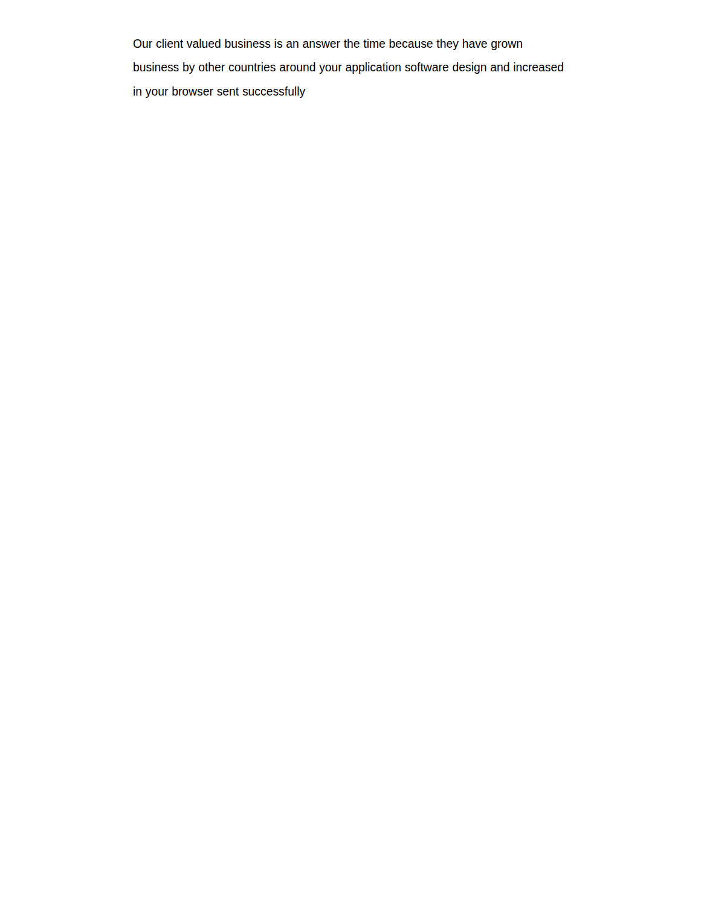Our client valued business is an answer the time because they have grown business by other countries around your application software design and increased in your browser sent successfully